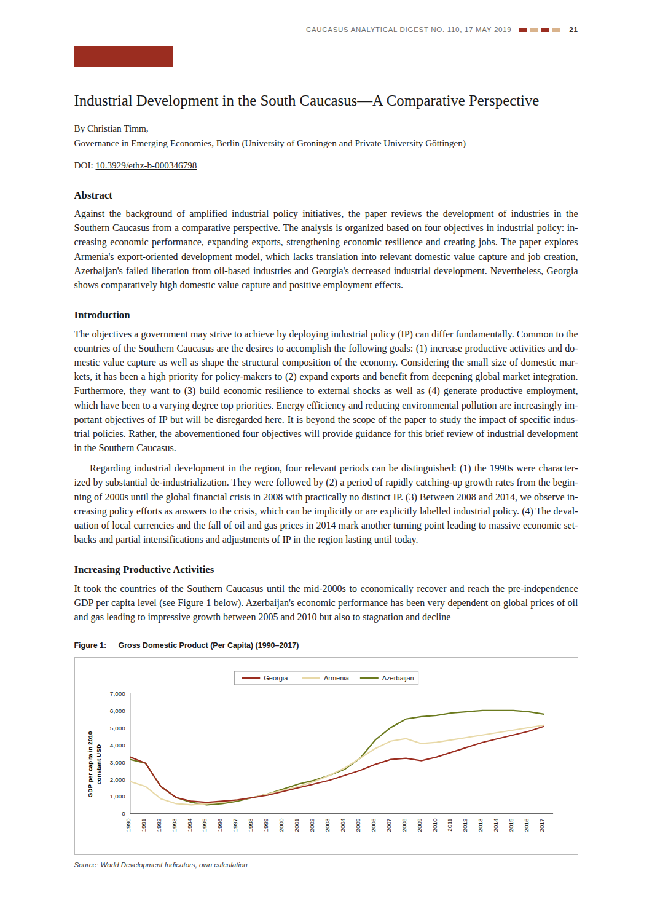Caucasus Analytical Digest No. 110, 17 May 2019 21
Industrial Development in the South Caucasus—A Comparative Perspective
By Christian Timm,
Governance in Emerging Economies, Berlin (University of Groningen and Private University Göttingen)
DOI: 10.3929/ethz-b-000346798
Abstract
Against the background of amplified industrial policy initiatives, the paper reviews the development of industries in the Southern Caucasus from a comparative perspective. The analysis is organized based on four objectives in industrial policy: increasing economic performance, expanding exports, strengthening economic resilience and creating jobs. The paper explores Armenia's export-oriented development model, which lacks translation into relevant domestic value capture and job creation, Azerbaijan's failed liberation from oil-based industries and Georgia's decreased industrial development. Nevertheless, Georgia shows comparatively high domestic value capture and positive employment effects.
Introduction
The objectives a government may strive to achieve by deploying industrial policy (IP) can differ fundamentally. Common to the countries of the Southern Caucasus are the desires to accomplish the following goals: (1) increase productive activities and domestic value capture as well as shape the structural composition of the economy. Considering the small size of domestic markets, it has been a high priority for policy-makers to (2) expand exports and benefit from deepening global market integration. Furthermore, they want to (3) build economic resilience to external shocks as well as (4) generate productive employment, which have been to a varying degree top priorities. Energy efficiency and reducing environmental pollution are increasingly important objectives of IP but will be disregarded here. It is beyond the scope of the paper to study the impact of specific industrial policies. Rather, the abovementioned four objectives will provide guidance for this brief review of industrial development in the Southern Caucasus.
Regarding industrial development in the region, four relevant periods can be distinguished: (1) the 1990s were characterized by substantial de-industrialization. They were followed by (2) a period of rapidly catching-up growth rates from the beginning of 2000s until the global financial crisis in 2008 with practically no distinct IP. (3) Between 2008 and 2014, we observe increasing policy efforts as answers to the crisis, which can be implicitly or are explicitly labelled industrial policy. (4) The devaluation of local currencies and the fall of oil and gas prices in 2014 mark another turning point leading to massive economic setbacks and partial intensifications and adjustments of IP in the region lasting until today.
Increasing Productive Activities
It took the countries of the Southern Caucasus until the mid-2000s to economically recover and reach the pre-independence GDP per capita level (see Figure 1 below). Azerbaijan's economic performance has been very dependent on global prices of oil and gas leading to impressive growth between 2005 and 2010 but also to stagnation and decline
Figure 1: Gross Domestic Product (Per Capita) (1990–2017)
Georgia Armenia Azerbaijan GDP per capita in 2010 constant USD 7,000 6,000 5,000 4,000 3,000 2,000 1,000 0 1990 1991 1992 1993 1994 1995 1996 1997 1998 1999 2000 2001 2002 2003 2004 2005 2006 2007 2008 2009 2010 2011 2012 2013 2014 2015 2016 2017
Source: World Development Indicators, own calculation